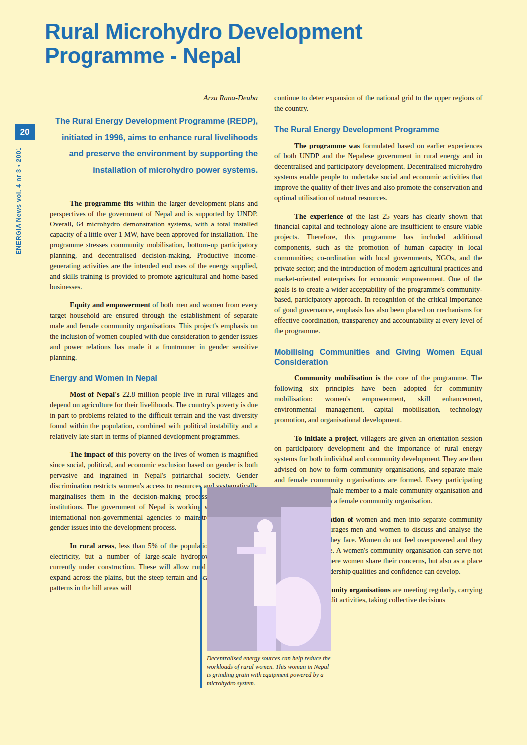Rural Microhydro Development
Programme - Nepal
20
ENERGIA News vol. 4 nr 3 • 2001
Arzu Rana-Deuba
The Rural Energy Development Programme (REDP), initiated in 1996, aims to enhance rural livelihoods and preserve the environment by supporting the installation of microhydro power systems.
The programme fits within the larger development plans and perspectives of the government of Nepal and is supported by UNDP. Overall, 64 microhydro demonstration systems, with a total installed capacity of a little over 1 MW, have been approved for installation. The programme stresses community mobilisation, bottom-up participatory planning, and decentralised decision-making. Productive income-generating activities are the intended end uses of the energy supplied, and skills training is provided to promote agricultural and home-based businesses.
Equity and empowerment of both men and women from every target household are ensured through the establishment of separate male and female community organisations. This project's emphasis on the inclusion of women coupled with due consideration to gender issues and power relations has made it a frontrunner in gender sensitive planning.
Energy and Women in Nepal
Most of Nepal's 22.8 million people live in rural villages and depend on agriculture for their livelihoods. The country's poverty is due in part to problems related to the difficult terrain and the vast diversity found within the population, combined with political instability and a relatively late start in terms of planned development programmes.
The impact of this poverty on the lives of women is magnified since social, political, and economic exclusion based on gender is both pervasive and ingrained in Nepal's patriarchal society. Gender discrimination restricts women's access to resources and systematically marginalises them in the decision-making processes within social institutions. The government of Nepal is working with national and international non-governmental agencies to mainstream women and gender issues into the development process.
In rural areas, less than 5% of the population have access to electricity, but a number of large-scale hydropower projects are currently under construction. These will allow rural electrification to expand across the plains, but the steep terrain and scattered settlement patterns in the hill areas will
continue to deter expansion of the national grid to the upper regions of the country.
The Rural Energy Development Programme
The programme was formulated based on earlier experiences of both UNDP and the Nepalese government in rural energy and in decentralised and participatory development. Decentralised microhydro systems enable people to undertake social and economic activities that improve the quality of their lives and also promote the conservation and optimal utilisation of natural resources.
The experience of the last 25 years has clearly shown that financial capital and technology alone are insufficient to ensure viable projects. Therefore, this programme has included additional components, such as the promotion of human capacity in local communities; co-ordination with local governments, NGOs, and the private sector; and the introduction of modern agricultural practices and market-oriented enterprises for economic empowerment. One of the goals is to create a wider acceptability of the programme's community-based, participatory approach. In recognition of the critical importance of good governance, emphasis has also been placed on mechanisms for effective coordination, transparency and accountability at every level of the programme.
Mobilising Communities and Giving Women Equal Consideration
Community mobilisation is the core of the programme. The following six principles have been adopted for community mobilisation: women's empowerment, skill enhancement, environmental management, capital mobilisation, technology promotion, and organisational development.
To initiate a project, villagers are given an orientation session on participatory development and the importance of rural energy systems for both individual and community development. They are then advised on how to form community organisations, and separate male and female community organisations are formed. Every participating household sends a male member to a male community organisation and a female member to a female community organisation.
The segregation of women and men into separate community organisations encourages men and women to discuss and analyse the specific problems they face. Women do not feel overpowered and they can actively engage. A women's community organisation can serve not only as a forum where women share their concerns, but also as a place where women's leadership qualities and confidence can develop.
Once community organisations are meeting regularly, carrying out savings and credit activities, taking collective decisions
Decentralised energy sources can help reduce the workloads of rural women. This woman in Nepal is grinding grain with equipment powered by a microhydro system.